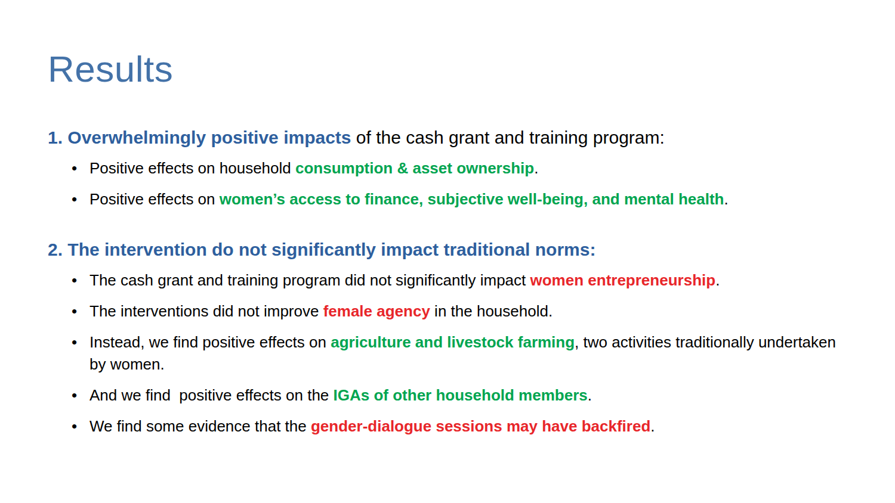Results
1. Overwhelmingly positive impacts of the cash grant and training program:
Positive effects on household consumption & asset ownership.
Positive effects on women’s access to finance, subjective well-being, and mental health.
2. The intervention do not significantly impact traditional norms:
The cash grant and training program did not significantly impact women entrepreneurship.
The interventions did not improve female agency in the household.
Instead, we find positive effects on agriculture and livestock farming, two activities traditionally undertaken by women.
And we find positive effects on the IGAs of other household members.
We find some evidence that the gender-dialogue sessions may have backfired.